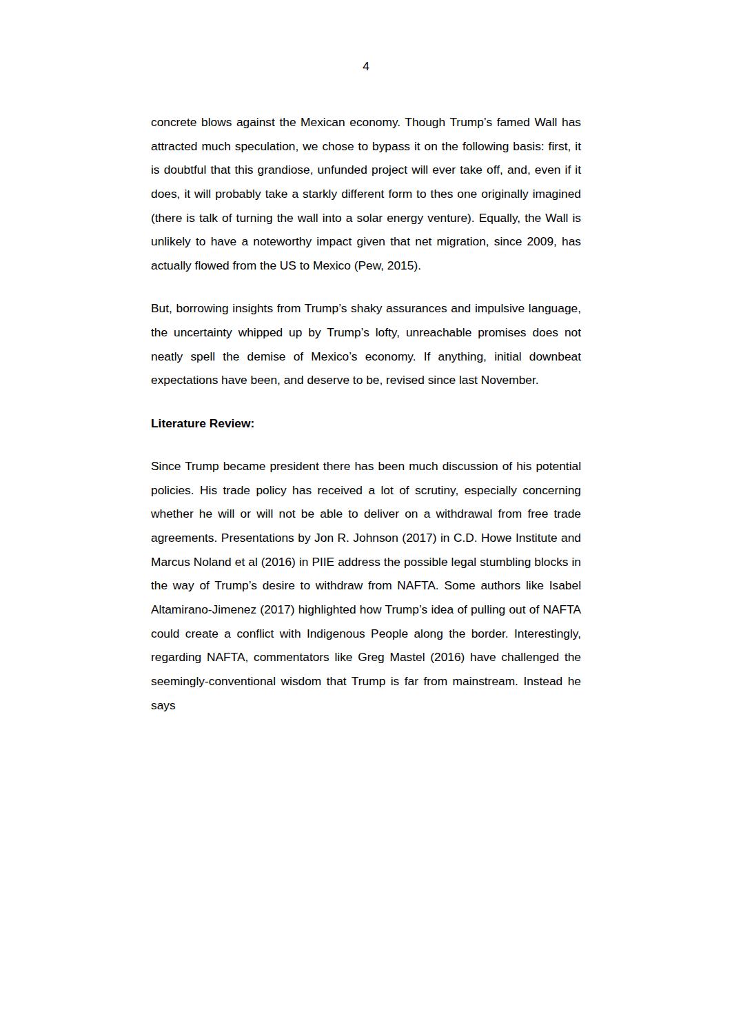4
concrete blows against the Mexican economy. Though Trump’s famed Wall has attracted much speculation, we chose to bypass it on the following basis: first, it is doubtful that this grandiose, unfunded project will ever take off, and, even if it does, it will probably take a starkly different form to thes one originally imagined (there is talk of turning the wall into a solar energy venture). Equally, the Wall is unlikely to have a noteworthy impact given that net migration, since 2009, has actually flowed from the US to Mexico (Pew, 2015).
But, borrowing insights from Trump’s shaky assurances and impulsive language, the uncertainty whipped up by Trump’s lofty, unreachable promises does not neatly spell the demise of Mexico’s economy. If anything, initial downbeat expectations have been, and deserve to be, revised since last November.
Literature Review:
Since Trump became president there has been much discussion of his potential policies. His trade policy has received a lot of scrutiny, especially concerning whether he will or will not be able to deliver on a withdrawal from free trade agreements. Presentations by Jon R. Johnson (2017) in C.D. Howe Institute and Marcus Noland et al (2016) in PIIE address the possible legal stumbling blocks in the way of Trump’s desire to withdraw from NAFTA. Some authors like Isabel Altamirano-Jimenez (2017) highlighted how Trump’s idea of pulling out of NAFTA could create a conflict with Indigenous People along the border. Interestingly, regarding NAFTA, commentators like Greg Mastel (2016) have challenged the seemingly-conventional wisdom that Trump is far from mainstream. Instead he says